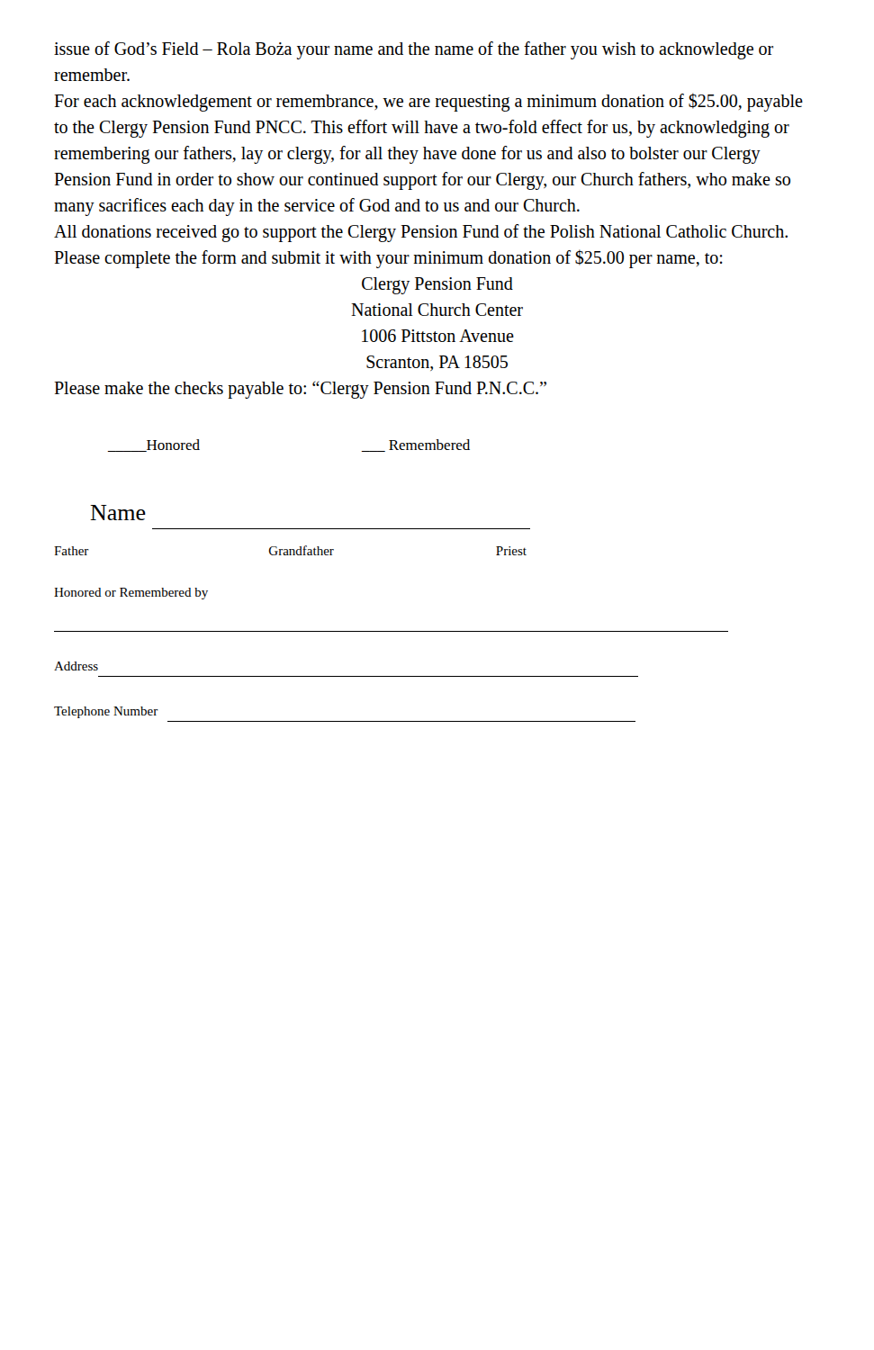issue of God’s Field – Rola Boża your name and the name of the father you wish to acknowledge or remember.
For each acknowledgement or remembrance, we are requesting a minimum donation of $25.00, payable to the Clergy Pension Fund PNCC. This effort will have a two-fold effect for us, by acknowledging or remembering our fathers, lay or clergy, for all they have done for us and also to bolster our Clergy Pension Fund in order to show our continued support for our Clergy, our Church fathers, who make so many sacrifices each day in the service of God and to us and our Church.
All donations received go to support the Clergy Pension Fund of the Polish National Catholic Church.
Please complete the form and submit it with your minimum donation of $25.00 per name, to:
Clergy Pension Fund
National Church Center
1006 Pittston Avenue
Scranton, PA 18505
Please make the checks payable to: “Clergy Pension Fund P.N.C.C.”
_____Honored ___ Remembered
Name
Father Grandfather Priest
Honored or Remembered by
Address
Telephone Number